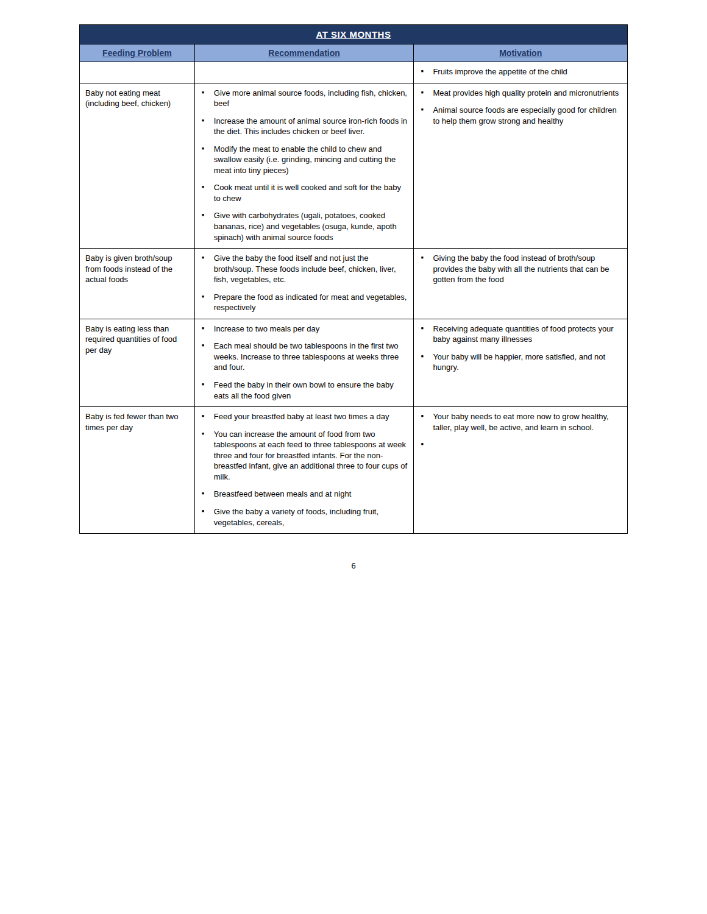AT SIX MONTHS
| Feeding Problem | Recommendation | Motivation |
| --- | --- | --- |
| | | Fruits improve the appetite of the child |
| Baby not eating meat (including beef, chicken) | Give more animal source foods, including fish, chicken, beef Increase the amount of animal source iron-rich foods in the diet. This includes chicken or beef liver. Modify the meat to enable the child to chew and swallow easily (i.e. grinding, mincing and cutting the meat into tiny pieces) Cook meat until it is well cooked and soft for the baby to chew Give with carbohydrates (ugali, potatoes, cooked bananas, rice) and vegetables (osuga, kunde, apoth spinach) with animal source foods | Meat provides high quality protein and micronutrients Animal source foods are especially good for children to help them grow strong and healthy |
| Baby is given broth/soup from foods instead of the actual foods | Give the baby the food itself and not just the broth/soup. These foods include beef, chicken, liver, fish, vegetables, etc. Prepare the food as indicated for meat and vegetables, respectively | Giving the baby the food instead of broth/soup provides the baby with all the nutrients that can be gotten from the food |
| Baby is eating less than required quantities of food per day | Increase to two meals per day Each meal should be two tablespoons in the first two weeks. Increase to three tablespoons at weeks three and four. Feed the baby in their own bowl to ensure the baby eats all the food given | Receiving adequate quantities of food protects your baby against many illnesses Your baby will be happier, more satisfied, and not hungry. |
| Baby is fed fewer than two times per day | Feed your breastfed baby at least two times a day You can increase the amount of food from two tablespoons at each feed to three tablespoons at week three and four for breastfed infants. For the non-breastfed infant, give an additional three to four cups of milk. Breastfeed between meals and at night Give the baby a variety of foods, including fruit, vegetables, cereals, | Your baby needs to eat more now to grow healthy, taller, play well, be active, and learn in school. |
6